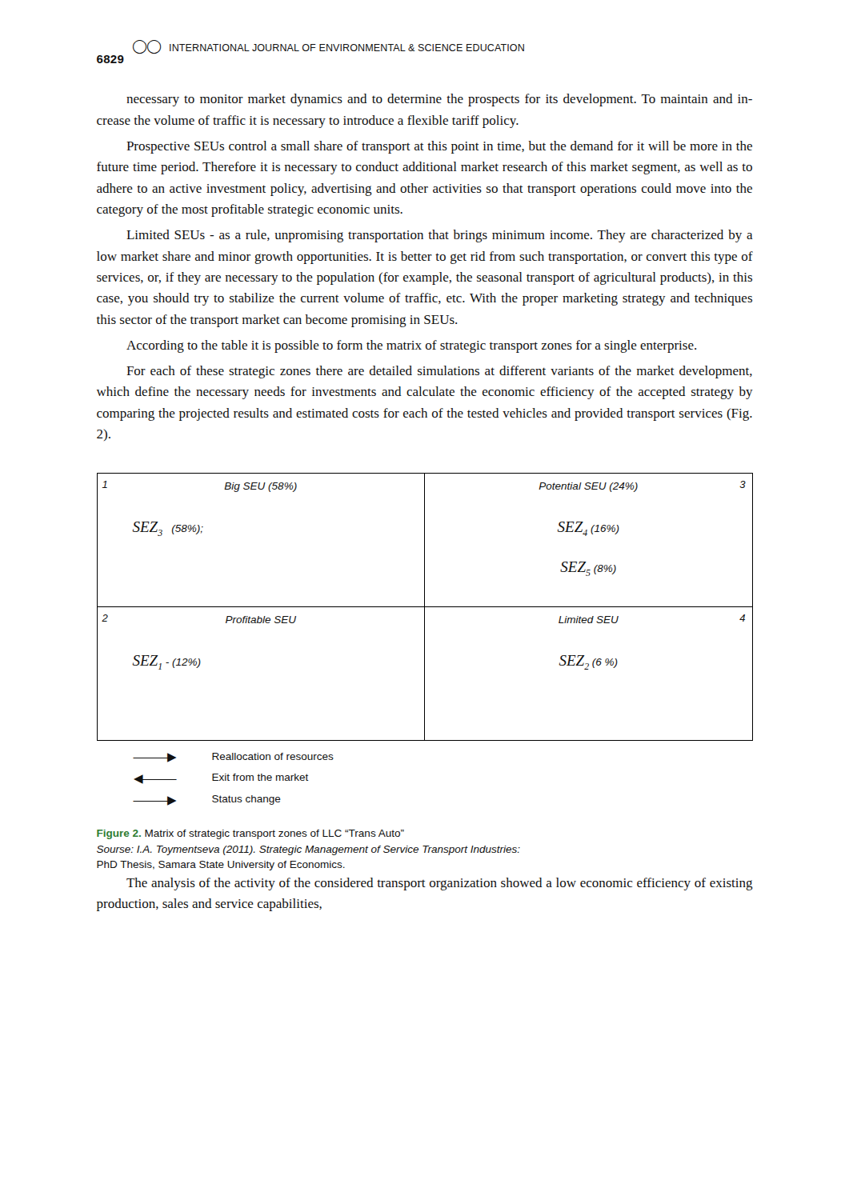6829
◯◯
INTERNATIONAL JOURNAL OF ENVIRONMENTAL & SCIENCE EDUCATION
necessary to monitor market dynamics and to determine the prospects for its development. To maintain and increase the volume of traffic it is necessary to introduce a flexible tariff policy.
Prospective SEUs control a small share of transport at this point in time, but the demand for it will be more in the future time period. Therefore it is necessary to conduct additional market research of this market segment, as well as to adhere to an active investment policy, advertising and other activities so that transport operations could move into the category of the most profitable strategic economic units.
Limited SEUs - as a rule, unpromising transportation that brings minimum income. They are characterized by a low market share and minor growth opportunities. It is better to get rid from such transportation, or convert this type of services, or, if they are necessary to the population (for example, the seasonal transport of agricultural products), in this case, you should try to stabilize the current volume of traffic, etc. With the proper marketing strategy and techniques this sector of the transport market can become promising in SEUs.
According to the table it is possible to form the matrix of strategic transport zones for a single enterprise.
For each of these strategic zones there are detailed simulations at different variants of the market development, which define the necessary needs for investments and calculate the economic efficiency of the accepted strategy by comparing the projected results and estimated costs for each of the tested vehicles and provided transport services (Fig. 2).
| 1 Big SEU (58%) SEZ 3 (58%); | 3 Potential SEU (24%) SEZ 4 (16%) SEZ 5 (8%) |
| 2 Profitable SEU SEZ 1 - (12%) | 4 Limited SEU SEZ 2 (6 %) |
———▶Reallocation of resources
◀———Exit from the market
———▶Status change
Figure 2. Matrix of strategic transport zones of LLC “Trans Auto”
Sourse: I.A. Toymentseva (2011). Strategic Management of Service Transport Industries:
PhD Thesis, Samara State University of Economics.
The analysis of the activity of the considered transport organization showed a low economic efficiency of existing production, sales and service capabilities,